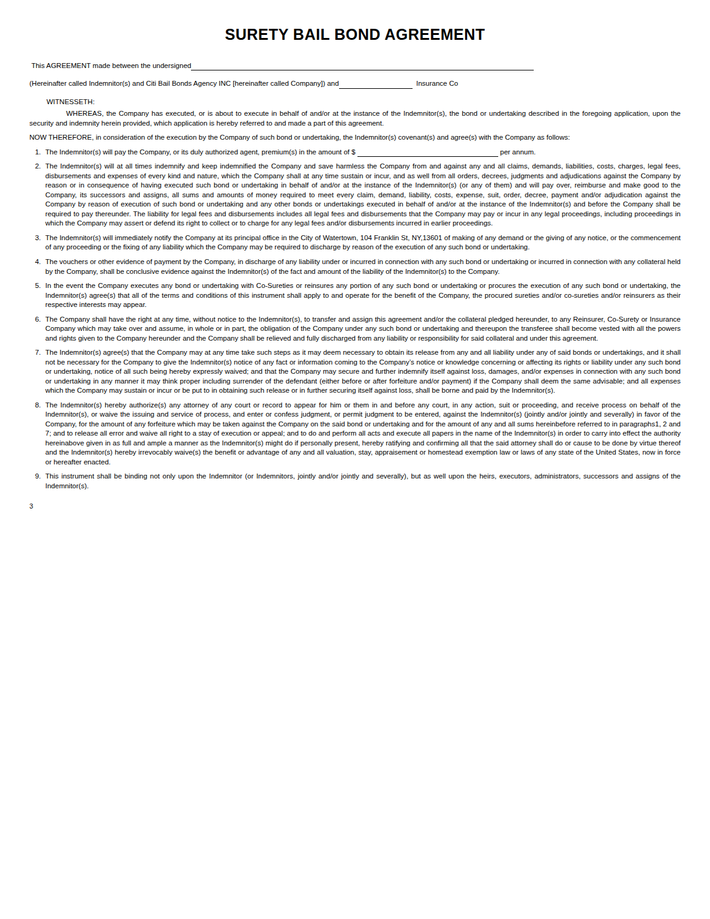SURETY BAIL BOND AGREEMENT
This AGREEMENT made between the undersigned
(Hereinafter called Indemnitor(s) and Citi Bail Bonds Agency INC [hereinafter called Company]) and Insurance Co
WITNESSETH:
WHEREAS, the Company has executed, or is about to execute in behalf of and/or at the instance of the Indemnitor(s), the bond or undertaking described in the foregoing application, upon the security and indemnity herein provided, which application is hereby referred to and made a part of this agreement.
NOW THEREFORE, in consideration of the execution by the Company of such bond or undertaking, the Indemnitor(s) covenant(s) and agree(s) with the Company as follows:
The Indemnitor(s) will pay the Company, or its duly authorized agent, premium(s) in the amount of $ per annum.
The Indemnitor(s) will at all times indemnify and keep indemnified the Company and save harmless the Company from and against any and all claims, demands, liabilities, costs, charges, legal fees, disbursements and expenses of every kind and nature, which the Company shall at any time sustain or incur, and as well from all orders, decrees, judgments and adjudications against the Company by reason or in consequence of having executed such bond or undertaking in behalf of and/or at the instance of the Indemnitor(s) (or any of them) and will pay over, reimburse and make good to the Company, its successors and assigns, all sums and amounts of money required to meet every claim, demand, liability, costs, expense, suit, order, decree, payment and/or adjudication against the Company by reason of execution of such bond or undertaking and any other bonds or undertakings executed in behalf of and/or at the instance of the Indemnitor(s) and before the Company shall be required to pay thereunder. The liability for legal fees and disbursements includes all legal fees and disbursements that the Company may pay or incur in any legal proceedings, including proceedings in which the Company may assert or defend its right to collect or to charge for any legal fees and/or disbursements incurred in earlier proceedings.
The Indemnitor(s) will immediately notify the Company at its principal office in the City of Watertown, 104 Franklin St, NY,13601 of making of any demand or the giving of any notice, or the commencement of any proceeding or the fixing of any liability which the Company may be required to discharge by reason of the execution of any such bond or undertaking.
The vouchers or other evidence of payment by the Company, in discharge of any liability under or incurred in connection with any such bond or undertaking or incurred in connection with any collateral held by the Company, shall be conclusive evidence against the Indemnitor(s) of the fact and amount of the liability of the Indemnitor(s) to the Company.
In the event the Company executes any bond or undertaking with Co-Sureties or reinsures any portion of any such bond or undertaking or procures the execution of any such bond or undertaking, the Indemnitor(s) agree(s) that all of the terms and conditions of this instrument shall apply to and operate for the benefit of the Company, the procured sureties and/or co-sureties and/or reinsurers as their respective interests may appear.
The Company shall have the right at any time, without notice to the Indemnitor(s), to transfer and assign this agreement and/or the collateral pledged hereunder, to any Reinsurer, Co-Surety or Insurance Company which may take over and assume, in whole or in part, the obligation of the Company under any such bond or undertaking and thereupon the transferee shall become vested with all the powers and rights given to the Company hereunder and the Company shall be relieved and fully discharged from any liability or responsibility for said collateral and under this agreement.
The Indemnitor(s) agree(s) that the Company may at any time take such steps as it may deem necessary to obtain its release from any and all liability under any of said bonds or undertakings, and it shall not be necessary for the Company to give the Indemnitor(s) notice of any fact or information coming to the Company’s notice or knowledge concerning or affecting its rights or liability under any such bond or undertaking, notice of all such being hereby expressly waived; and that the Company may secure and further indemnify itself against loss, damages, and/or expenses in connection with any such bond or undertaking in any manner it may think proper including surrender of the defendant (either before or after forfeiture and/or payment) if the Company shall deem the same advisable; and all expenses which the Company may sustain or incur or be put to in obtaining such release or in further securing itself against loss, shall be borne and paid by the Indemnitor(s).
The Indemnitor(s) hereby authorize(s) any attorney of any court or record to appear for him or them in and before any court, in any action, suit or proceeding, and receive process on behalf of the Indemnitor(s), or waive the issuing and service of process, and enter or confess judgment, or permit judgment to be entered, against the Indemnitor(s) (jointly and/or jointly and severally) in favor of the Company, for the amount of any forfeiture which may be taken against the Company on the said bond or undertaking and for the amount of any and all sums hereinbefore referred to in paragraphs1, 2 and 7; and to release all error and waive all right to a stay of execution or appeal; and to do and perform all acts and execute all papers in the name of the Indemnitor(s) in order to carry into effect the authority hereinabove given in as full and ample a manner as the Indemnitor(s) might do if personally present, hereby ratifying and confirming all that the said attorney shall do or cause to be done by virtue thereof and the Indemnitor(s) hereby irrevocably waive(s) the benefit or advantage of any and all valuation, stay, appraisement or homestead exemption law or laws of any state of the United States, now in force or hereafter enacted.
This instrument shall be binding not only upon the Indemnitor (or Indemnitors, jointly and/or jointly and severally), but as well upon the heirs, executors, administrators, successors and assigns of the Indemnitor(s).
3